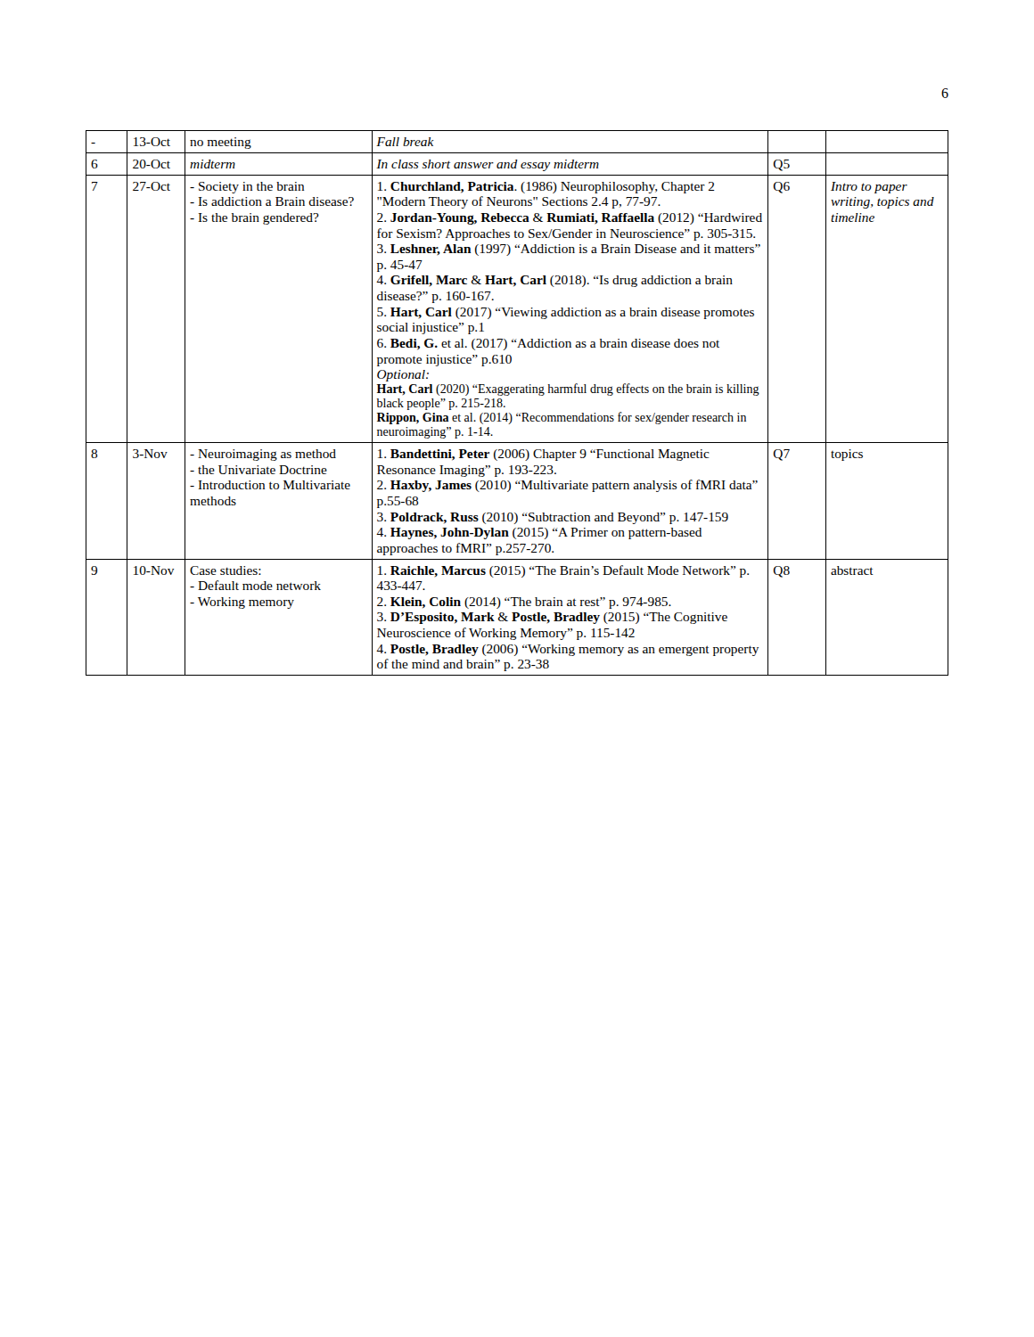6
| - | 13-Oct | no meeting | Fall break | | |
| 6 | 20-Oct | midterm | In class short answer and essay midterm | Q5 | |
| 7 | 27-Oct | - Society in the brain - Is addiction a Brain disease? - Is the brain gendered? | 1. Churchland, Patricia . (1986) Neurophilosophy, Chapter 2 "Modern Theory of Neurons" Sections 2.4 p, 77-97. 2. Jordan-Young, Rebecca & Rumiati, Raffaella (2012) “Hardwired for Sexism? Approaches to Sex/Gender in Neuroscience” p. 305-315. 3. Leshner, Alan (1997) “Addiction is a Brain Disease and it matters” p. 45-47 4. Grifell, Marc & Hart, Carl (2018). “Is drug addiction a brain disease?” p. 160-167. 5. Hart, Carl (2017) “Viewing addiction as a brain disease promotes social injustice” p.1 6. Bedi, G. et al. (2017) “Addiction as a brain disease does not promote injustice” p.610 Optional: Hart, Carl (2020) “Exaggerating harmful drug effects on the brain is killing black people” p. 215-218. Rippon, Gina et al. (2014) “Recommendations for sex/gender research in neuroimaging” p. 1-14. | Q6 | Intro to paper writing, topics and timeline |
| 8 | 3-Nov | - Neuroimaging as method - the Univariate Doctrine - Introduction to Multivariate methods | 1. Bandettini, Peter (2006) Chapter 9 “Functional Magnetic Resonance Imaging” p. 193-223. 2. Haxby, James (2010) “Multivariate pattern analysis of fMRI data” p.55-68 3. Poldrack, Russ (2010) “Subtraction and Beyond” p. 147-159 4. Haynes, John-Dylan (2015) “A Primer on pattern-based approaches to fMRI” p.257-270. | Q7 | topics |
| 9 | 10-Nov | Case studies: - Default mode network - Working memory | 1. Raichle, Marcus (2015) “The Brain’s Default Mode Network” p. 433-447. 2. Klein, Colin (2014) “The brain at rest” p. 974-985. 3. D’Esposito, Mark & Postle, Bradley (2015) “The Cognitive Neuroscience of Working Memory” p. 115-142 4. Postle, Bradley (2006) “Working memory as an emergent property of the mind and brain” p. 23-38 | Q8 | abstract |